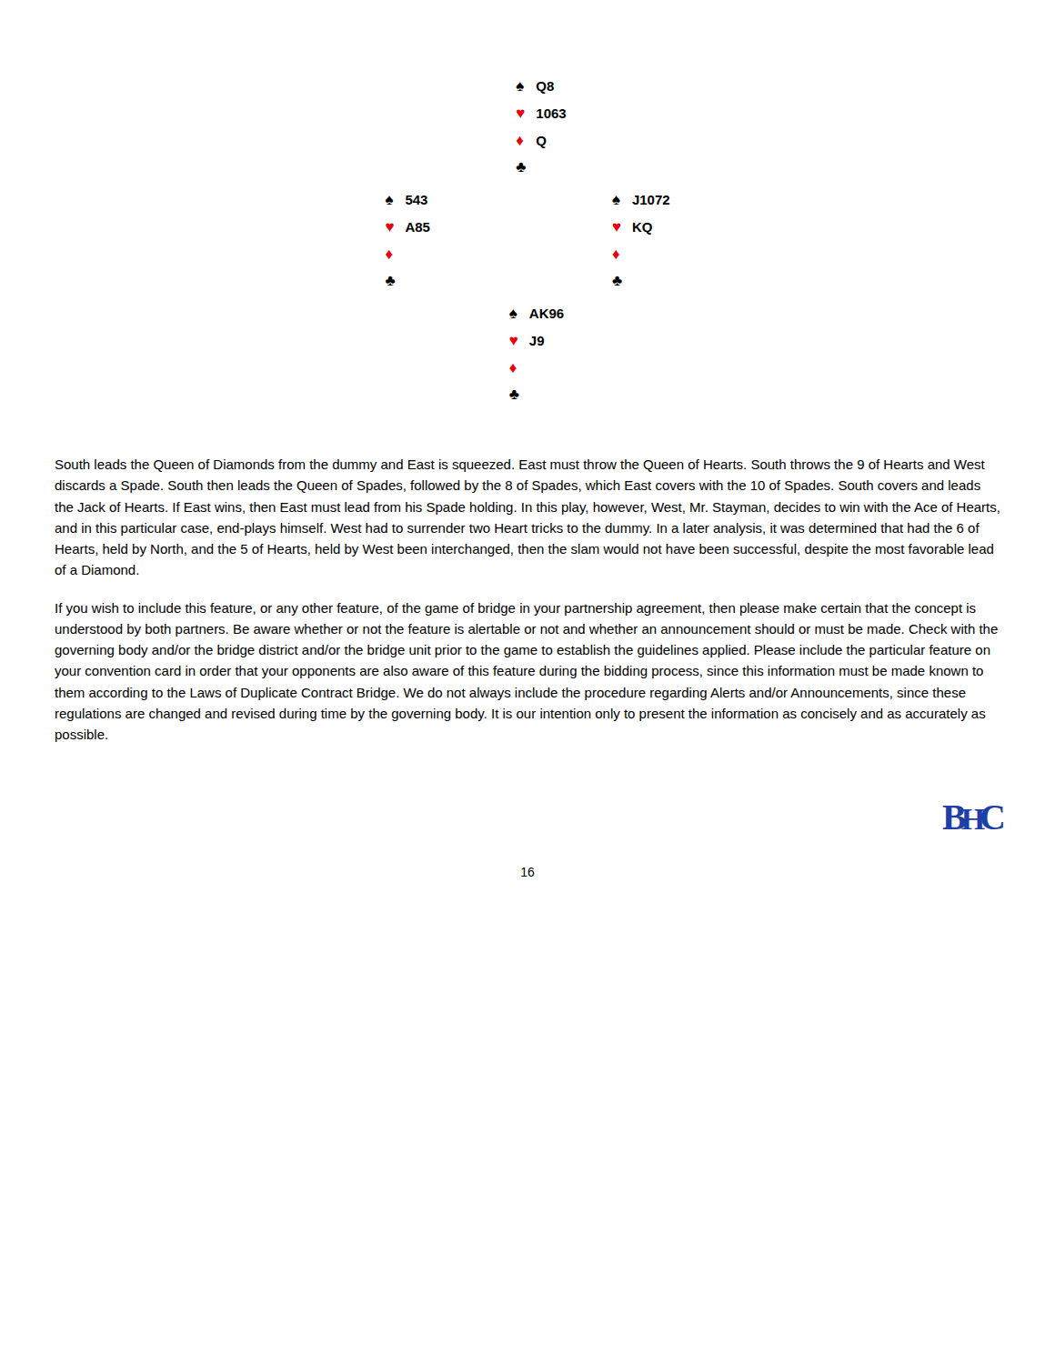♠Q8
♥1063
♦Q
♣
♠543
♥A85
♦
♣
♠J1072
♥KQ
♦
♣
♠AK96
♥J9
♦
♣
South leads the Queen of Diamonds from the dummy and East is squeezed. East must throw the Queen of Hearts. South throws the 9 of Hearts and West discards a Spade. South then leads the Queen of Spades, followed by the 8 of Spades, which East covers with the 10 of Spades. South covers and leads the Jack of Hearts. If East wins, then East must lead from his Spade holding. In this play, however, West, Mr. Stayman, decides to win with the Ace of Hearts, and in this particular case, end-plays himself. West had to surrender two Heart tricks to the dummy. In a later analysis, it was determined that had the 6 of Hearts, held by North, and the 5 of Hearts, held by West been interchanged, then the slam would not have been successful, despite the most favorable lead of a Diamond.
If you wish to include this feature, or any other feature, of the game of bridge in your partnership agreement, then please make certain that the concept is understood by both partners. Be aware whether or not the feature is alertable or not and whether an announcement should or must be made. Check with the governing body and/or the bridge district and/or the bridge unit prior to the game to establish the guidelines applied. Please include the particular feature on your convention card in order that your opponents are also aware of this feature during the bidding process, since this information must be made known to them according to the Laws of Duplicate Contract Bridge. We do not always include the procedure regarding Alerts and/or Announcements, since these regulations are changed and revised during time by the governing body. It is our intention only to present the information as concisely and as accurately as possible.
BHC
16